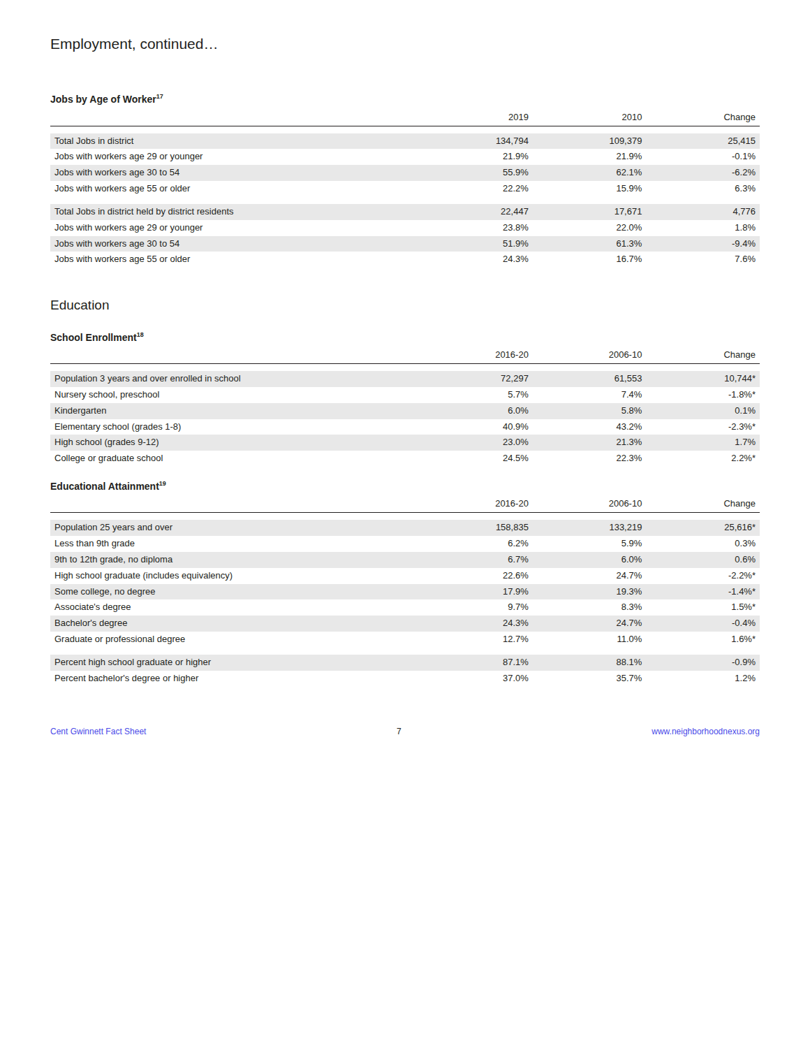Employment, continued…
Jobs by Age of Worker 17
| | 2019 | 2010 | Change |
| --- | --- | --- | --- |
| Total Jobs in district | 134,794 | 109,379 | 25,415 |
| Jobs with workers age 29 or younger | 21.9% | 21.9% | -0.1% |
| Jobs with workers age 30 to 54 | 55.9% | 62.1% | -6.2% |
| Jobs with workers age 55 or older | 22.2% | 15.9% | 6.3% |
| Total Jobs in district held by district residents | 22,447 | 17,671 | 4,776 |
| Jobs with workers age 29 or younger | 23.8% | 22.0% | 1.8% |
| Jobs with workers age 30 to 54 | 51.9% | 61.3% | -9.4% |
| Jobs with workers age 55 or older | 24.3% | 16.7% | 7.6% |
Education
School Enrollment 18
| | 2016-20 | 2006-10 | Change |
| --- | --- | --- | --- |
| Population 3 years and over enrolled in school | 72,297 | 61,553 | 10,744* |
| Nursery school, preschool | 5.7% | 7.4% | -1.8%* |
| Kindergarten | 6.0% | 5.8% | 0.1% |
| Elementary school (grades 1-8) | 40.9% | 43.2% | -2.3%* |
| High school (grades 9-12) | 23.0% | 21.3% | 1.7% |
| College or graduate school | 24.5% | 22.3% | 2.2%* |
Educational Attainment 19
| | 2016-20 | 2006-10 | Change |
| --- | --- | --- | --- |
| Population 25 years and over | 158,835 | 133,219 | 25,616* |
| Less than 9th grade | 6.2% | 5.9% | 0.3% |
| 9th to 12th grade, no diploma | 6.7% | 6.0% | 0.6% |
| High school graduate (includes equivalency) | 22.6% | 24.7% | -2.2%* |
| Some college, no degree | 17.9% | 19.3% | -1.4%* |
| Associate's degree | 9.7% | 8.3% | 1.5%* |
| Bachelor's degree | 24.3% | 24.7% | -0.4% |
| Graduate or professional degree | 12.7% | 11.0% | 1.6%* |
| Percent high school graduate or higher | 87.1% | 88.1% | -0.9% |
| Percent bachelor's degree or higher | 37.0% | 35.7% | 1.2% |
Cent Gwinnett Fact Sheet 7 www.neighborhoodnexus.org